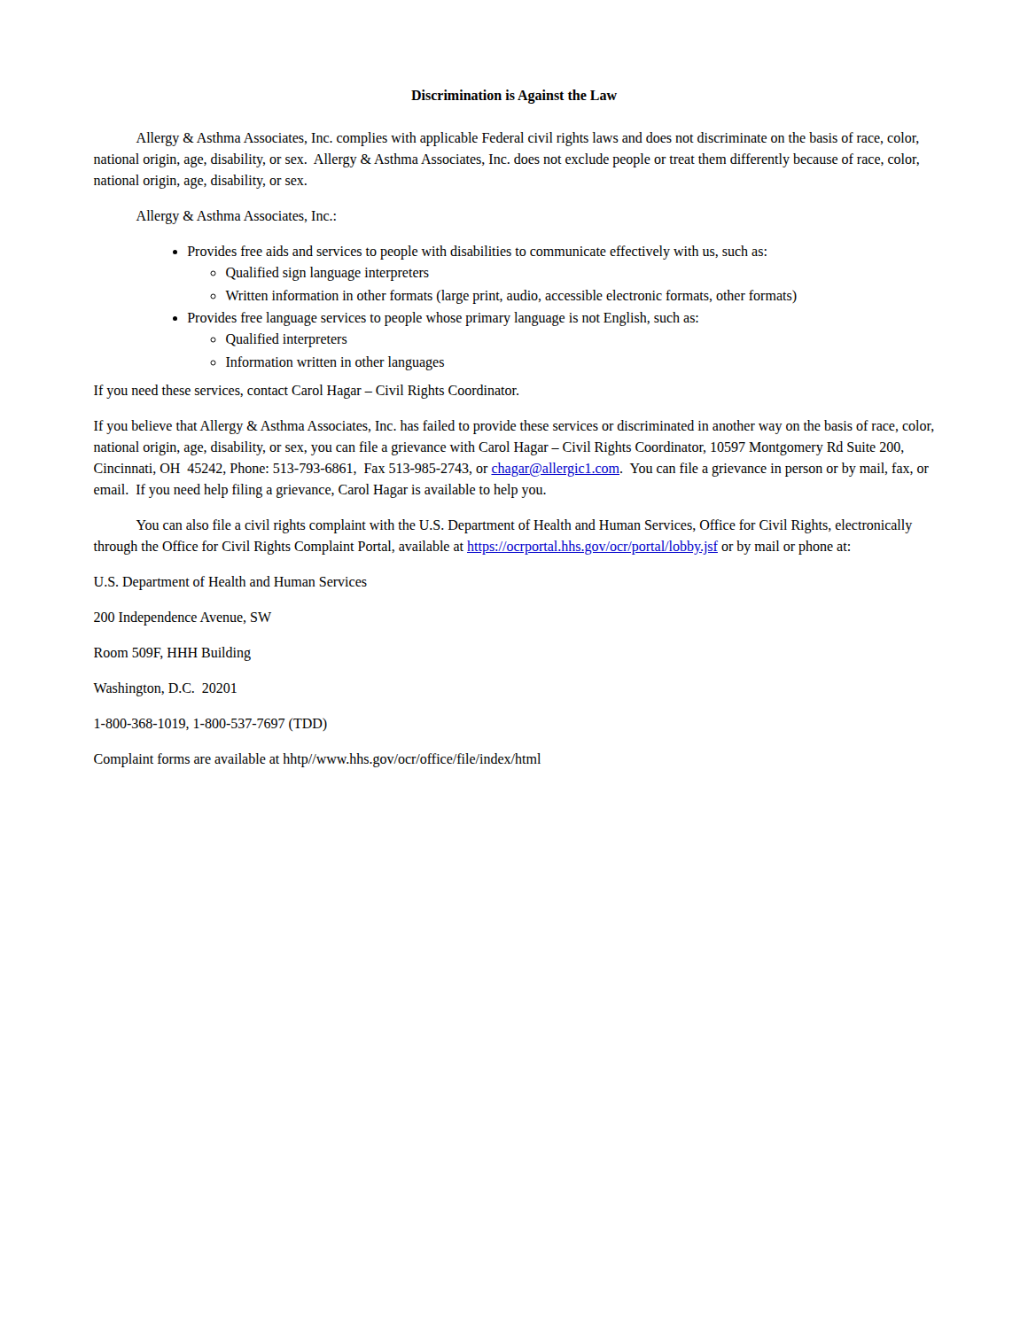Discrimination is Against the Law
Allergy & Asthma Associates, Inc. complies with applicable Federal civil rights laws and does not discriminate on the basis of race, color, national origin, age, disability, or sex. Allergy & Asthma Associates, Inc. does not exclude people or treat them differently because of race, color, national origin, age, disability, or sex.
Allergy & Asthma Associates, Inc.:
Provides free aids and services to people with disabilities to communicate effectively with us, such as:
Qualified sign language interpreters
Written information in other formats (large print, audio, accessible electronic formats, other formats)
Provides free language services to people whose primary language is not English, such as:
Qualified interpreters
Information written in other languages
If you need these services, contact Carol Hagar – Civil Rights Coordinator.
If you believe that Allergy & Asthma Associates, Inc. has failed to provide these services or discriminated in another way on the basis of race, color, national origin, age, disability, or sex, you can file a grievance with Carol Hagar – Civil Rights Coordinator, 10597 Montgomery Rd Suite 200, Cincinnati, OH 45242, Phone: 513-793-6861, Fax 513-985-2743, or chagar@allergic1.com. You can file a grievance in person or by mail, fax, or email. If you need help filing a grievance, Carol Hagar is available to help you.
You can also file a civil rights complaint with the U.S. Department of Health and Human Services, Office for Civil Rights, electronically through the Office for Civil Rights Complaint Portal, available at https://ocrportal.hhs.gov/ocr/portal/lobby.jsf or by mail or phone at:
U.S. Department of Health and Human Services
200 Independence Avenue, SW
Room 509F, HHH Building
Washington, D.C. 20201
1-800-368-1019, 1-800-537-7697 (TDD)
Complaint forms are available at hhtp//www.hhs.gov/ocr/office/file/index/html